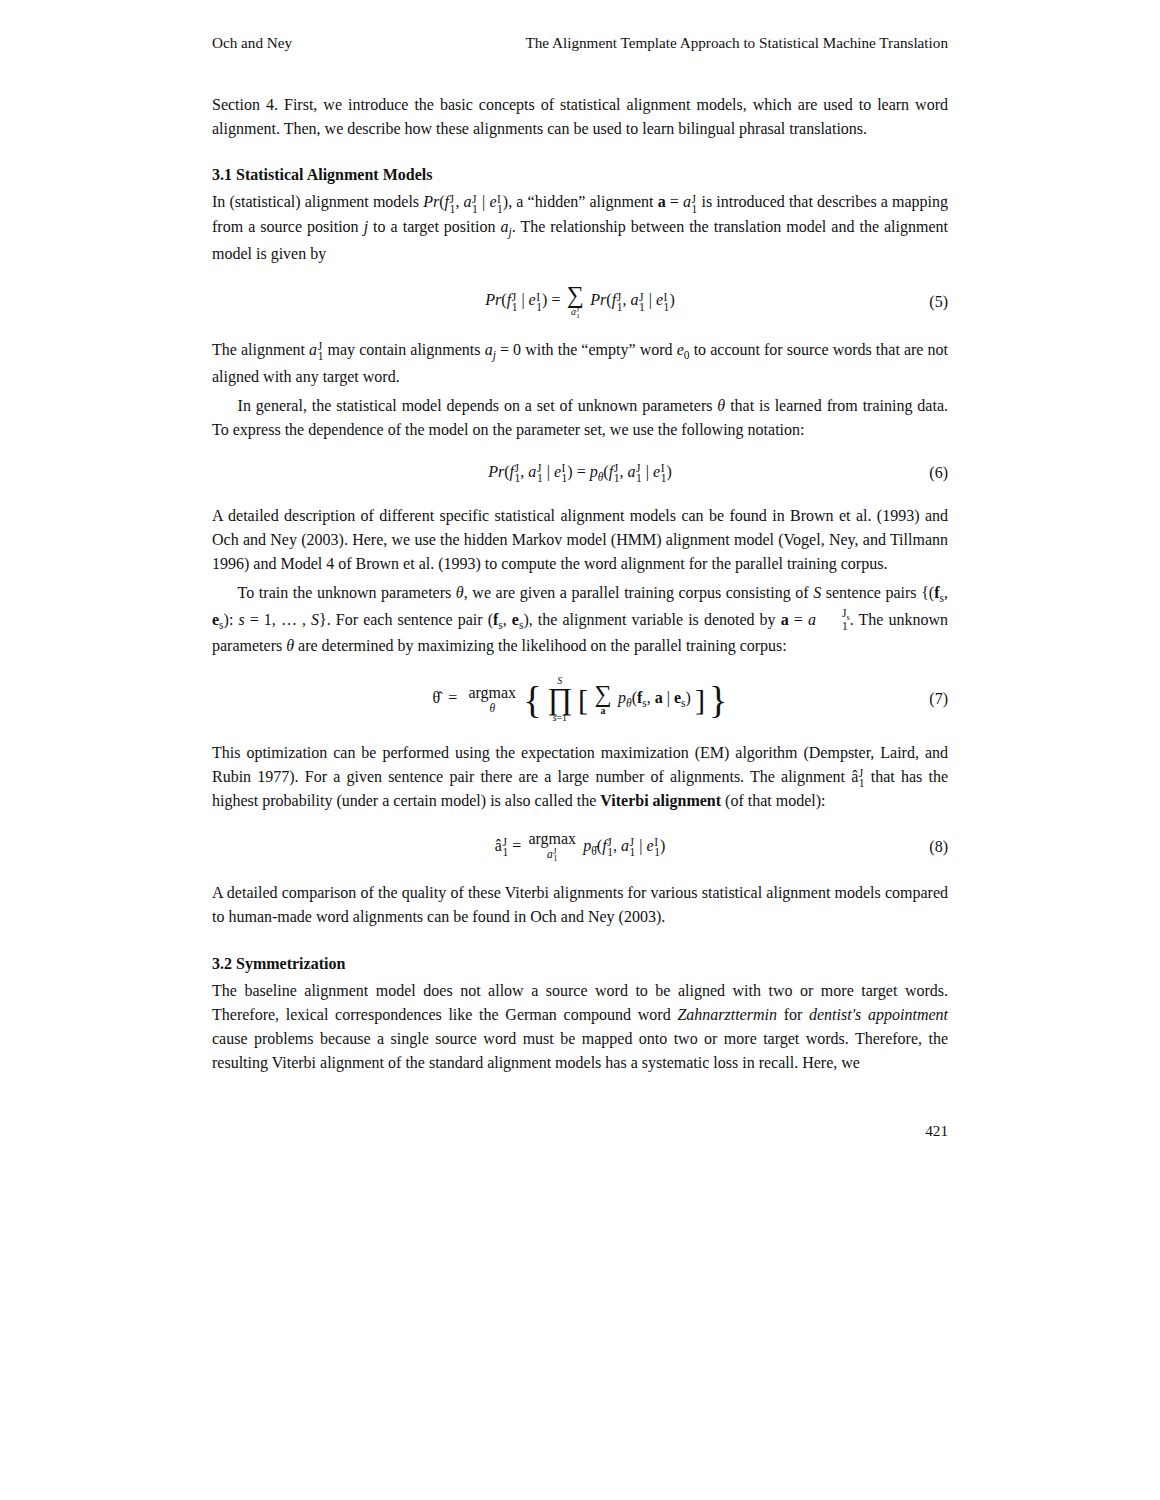Och and Ney The Alignment Template Approach to Statistical Machine Translation
Section 4. First, we introduce the basic concepts of statistical alignment models, which are used to learn word alignment. Then, we describe how these alignments can be used to learn bilingual phrasal translations.
3.1 Statistical Alignment Models
In (statistical) alignment models Pr(fJ 1, aJ 1 | eI 1), a “hidden” alignment a = aJ 1 is introduced that describes a mapping from a source position j to a target position aj. The relationship between the translation model and the alignment model is given by
Pr(fJ 1 | eI 1) = ∑aJ 1 Pr(fJ 1, aJ 1 | eI 1) (5)
The alignment aJ 1 may contain alignments aj = 0 with the “empty” word e 0 to account for source words that are not aligned with any target word.
In general, the statistical model depends on a set of unknown parameters θ that is learned from training data. To express the dependence of the model on the parameter set, we use the following notation:
Pr(fJ 1, aJ 1 | eI 1) = pθ(fJ 1, aJ 1 | eI 1) (6)
A detailed description of different specific statistical alignment models can be found in Brown et al. (1993) and Och and Ney (2003). Here, we use the hidden Markov model (HMM) alignment model (Vogel, Ney, and Tillmann 1996) and Model 4 of Brown et al. (1993) to compute the word alignment for the parallel training corpus.
To train the unknown parameters θ, we are given a parallel training corpus consisting of S sentence pairs {(fs, es): s = 1, … , S}. For each sentence pair (fs, es), the alignment variable is denoted by a = aJs 1. The unknown parameters θ are determined by maximizing the likelihood on the parallel training corpus:
θ̂ = argmax θ { S∏s=1 [ ∑a pθ(fs, a | es) ] } (7)
This optimization can be performed using the expectation maximization (EM) algorithm (Dempster, Laird, and Rubin 1977). For a given sentence pair there are a large number of alignments. The alignment âJ 1 that has the highest probability (under a certain model) is also called the Viterbi alignment (of that model):
âJ 1 = argmax aJ 1 pθ̂(fJ 1, aJ 1 | eI 1) (8)
A detailed comparison of the quality of these Viterbi alignments for various statistical alignment models compared to human-made word alignments can be found in Och and Ney (2003).
3.2 Symmetrization
The baseline alignment model does not allow a source word to be aligned with two or more target words. Therefore, lexical correspondences like the German compound word Zahnarzttermin for dentist's appointment cause problems because a single source word must be mapped onto two or more target words. Therefore, the resulting Viterbi alignment of the standard alignment models has a systematic loss in recall. Here, we
421